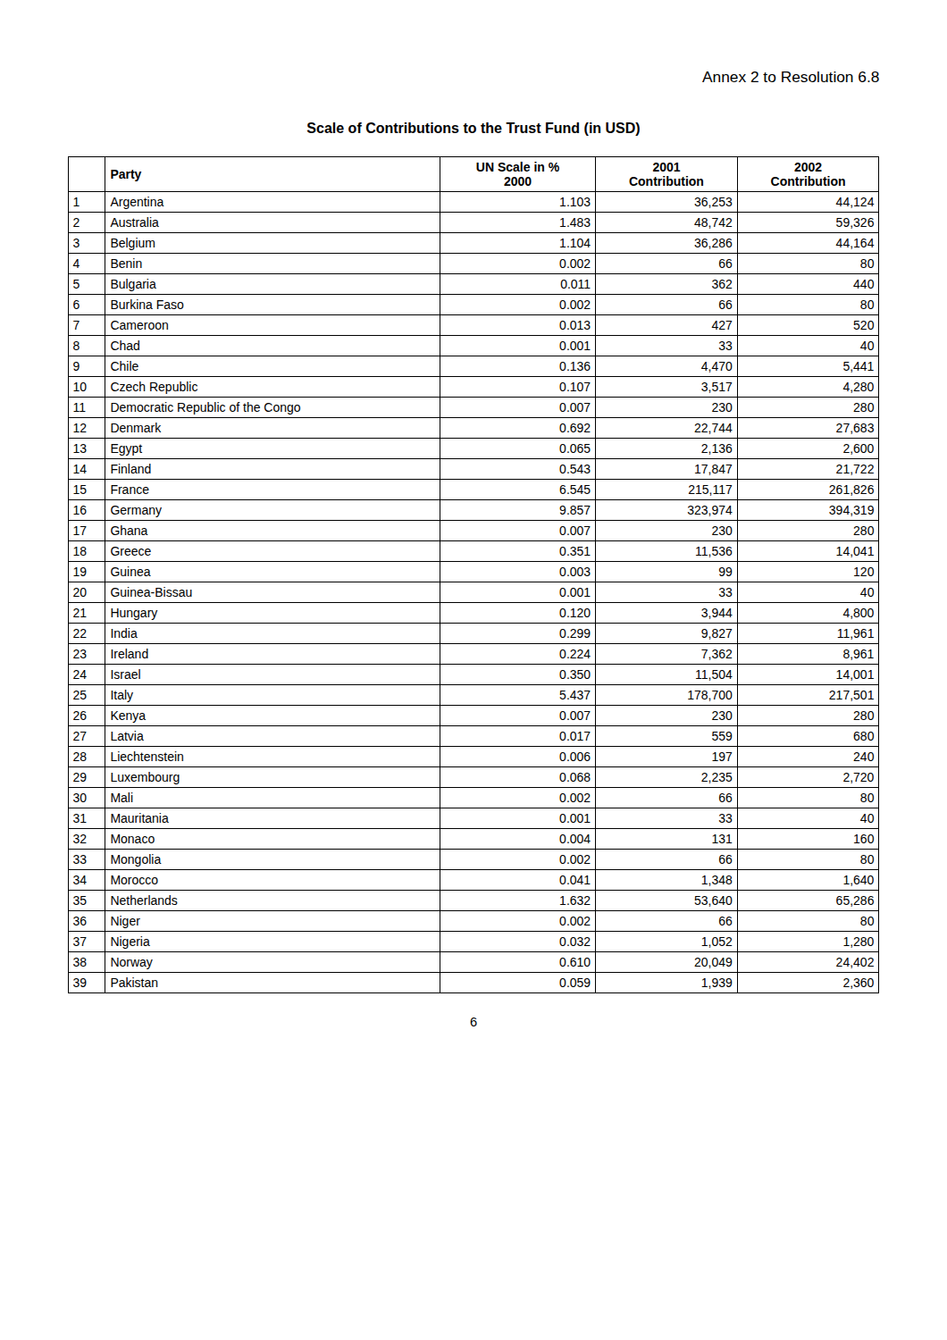Annex 2 to Resolution 6.8
Scale of Contributions to the Trust Fund (in USD)
| | Party | UN Scale in % 2000 | 2001 Contribution | 2002 Contribution |
| --- | --- | --- | --- | --- |
| 1 | Argentina | 1.103 | 36,253 | 44,124 |
| 2 | Australia | 1.483 | 48,742 | 59,326 |
| 3 | Belgium | 1.104 | 36,286 | 44,164 |
| 4 | Benin | 0.002 | 66 | 80 |
| 5 | Bulgaria | 0.011 | 362 | 440 |
| 6 | Burkina Faso | 0.002 | 66 | 80 |
| 7 | Cameroon | 0.013 | 427 | 520 |
| 8 | Chad | 0.001 | 33 | 40 |
| 9 | Chile | 0.136 | 4,470 | 5,441 |
| 10 | Czech Republic | 0.107 | 3,517 | 4,280 |
| 11 | Democratic Republic of the Congo | 0.007 | 230 | 280 |
| 12 | Denmark | 0.692 | 22,744 | 27,683 |
| 13 | Egypt | 0.065 | 2,136 | 2,600 |
| 14 | Finland | 0.543 | 17,847 | 21,722 |
| 15 | France | 6.545 | 215,117 | 261,826 |
| 16 | Germany | 9.857 | 323,974 | 394,319 |
| 17 | Ghana | 0.007 | 230 | 280 |
| 18 | Greece | 0.351 | 11,536 | 14,041 |
| 19 | Guinea | 0.003 | 99 | 120 |
| 20 | Guinea-Bissau | 0.001 | 33 | 40 |
| 21 | Hungary | 0.120 | 3,944 | 4,800 |
| 22 | India | 0.299 | 9,827 | 11,961 |
| 23 | Ireland | 0.224 | 7,362 | 8,961 |
| 24 | Israel | 0.350 | 11,504 | 14,001 |
| 25 | Italy | 5.437 | 178,700 | 217,501 |
| 26 | Kenya | 0.007 | 230 | 280 |
| 27 | Latvia | 0.017 | 559 | 680 |
| 28 | Liechtenstein | 0.006 | 197 | 240 |
| 29 | Luxembourg | 0.068 | 2,235 | 2,720 |
| 30 | Mali | 0.002 | 66 | 80 |
| 31 | Mauritania | 0.001 | 33 | 40 |
| 32 | Monaco | 0.004 | 131 | 160 |
| 33 | Mongolia | 0.002 | 66 | 80 |
| 34 | Morocco | 0.041 | 1,348 | 1,640 |
| 35 | Netherlands | 1.632 | 53,640 | 65,286 |
| 36 | Niger | 0.002 | 66 | 80 |
| 37 | Nigeria | 0.032 | 1,052 | 1,280 |
| 38 | Norway | 0.610 | 20,049 | 24,402 |
| 39 | Pakistan | 0.059 | 1,939 | 2,360 |
6